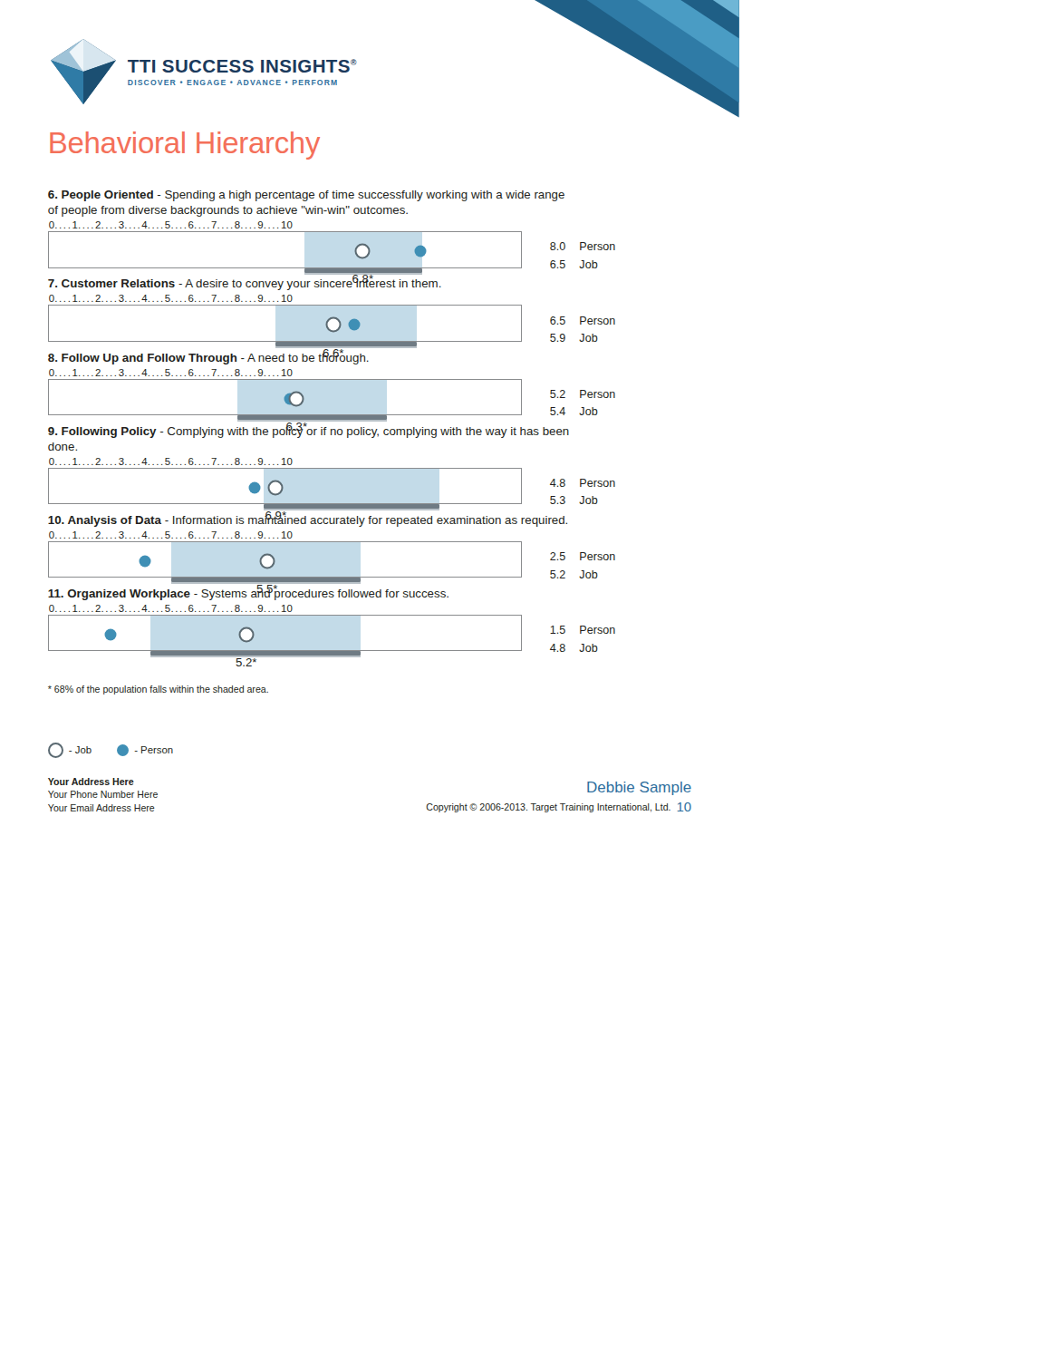TTI SUCCESS INSIGHTS®
DISCOVER • ENGAGE • ADVANCE • PERFORM
Behavioral Hierarchy
6. People Oriented - Spending a high percentage of time successfully working with a wide range of people from diverse backgrounds to achieve "win-win" outcomes.
0.... 1.... 2.... 3.... 4.... 5.... 6.... 7.... 8.... 9.... 10
6.8*
8.0 Person
6.5 Job
7. Customer Relations - A desire to convey your sincere interest in them.
0.... 1.... 2.... 3.... 4.... 5.... 6.... 7.... 8.... 9.... 10
6.6*
6.5 Person
5.9 Job
8. Follow Up and Follow Through - A need to be thorough.
0.... 1.... 2.... 3.... 4.... 5.... 6.... 7.... 8.... 9.... 10
6.3*
5.2 Person
5.4 Job
9. Following Policy - Complying with the policy or if no policy, complying with the way it has been done.
0.... 1.... 2.... 3.... 4.... 5.... 6.... 7.... 8.... 9.... 10
6.9*
4.8 Person
5.3 Job
10. Analysis of Data - Information is maintained accurately for repeated examination as required.
0.... 1.... 2.... 3.... 4.... 5.... 6.... 7.... 8.... 9.... 10
5.5*
2.5 Person
5.2 Job
11. Organized Workplace - Systems and procedures followed for success.
0.... 1.... 2.... 3.... 4.... 5.... 6.... 7.... 8.... 9.... 10
5.2*
1.5 Person
4.8 Job
* 68% of the population falls within the shaded area.
- Job - Person
Your Address Here
Your Phone Number Here
Your Email Address Here
Debbie Sample
Copyright © 2006-2013. Target Training International, Ltd.10